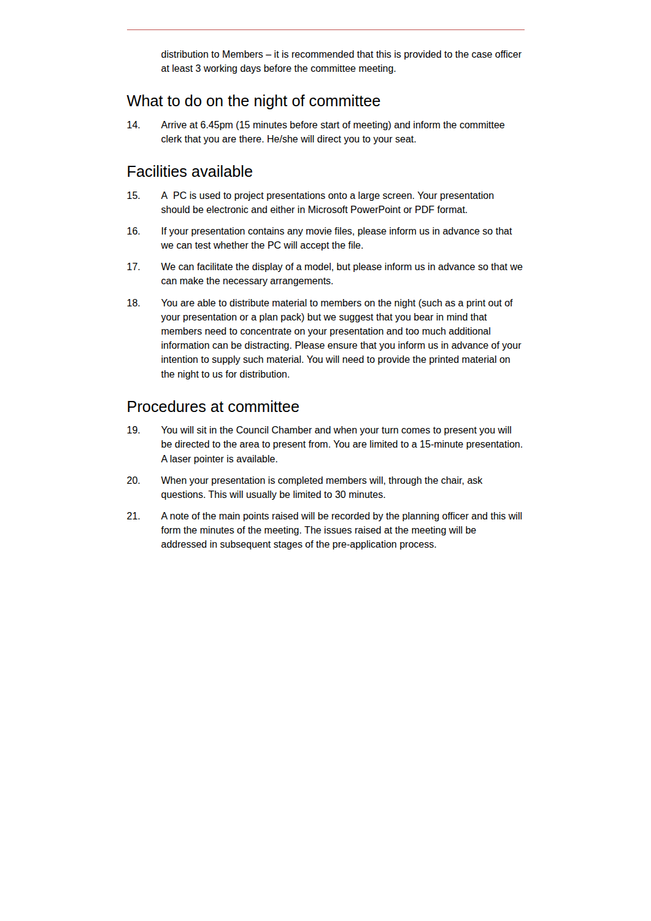distribution to Members – it is recommended that this is provided to the case officer at least 3 working days before the committee meeting.
What to do on the night of committee
14. Arrive at 6.45pm (15 minutes before start of meeting) and inform the committee clerk that you are there. He/she will direct you to your seat.
Facilities available
15. A PC is used to project presentations onto a large screen. Your presentation should be electronic and either in Microsoft PowerPoint or PDF format.
16. If your presentation contains any movie files, please inform us in advance so that we can test whether the PC will accept the file.
17. We can facilitate the display of a model, but please inform us in advance so that we can make the necessary arrangements.
18. You are able to distribute material to members on the night (such as a print out of your presentation or a plan pack) but we suggest that you bear in mind that members need to concentrate on your presentation and too much additional information can be distracting. Please ensure that you inform us in advance of your intention to supply such material. You will need to provide the printed material on the night to us for distribution.
Procedures at committee
19. You will sit in the Council Chamber and when your turn comes to present you will be directed to the area to present from. You are limited to a 15-minute presentation. A laser pointer is available.
20. When your presentation is completed members will, through the chair, ask questions. This will usually be limited to 30 minutes.
21. A note of the main points raised will be recorded by the planning officer and this will form the minutes of the meeting. The issues raised at the meeting will be addressed in subsequent stages of the pre-application process.